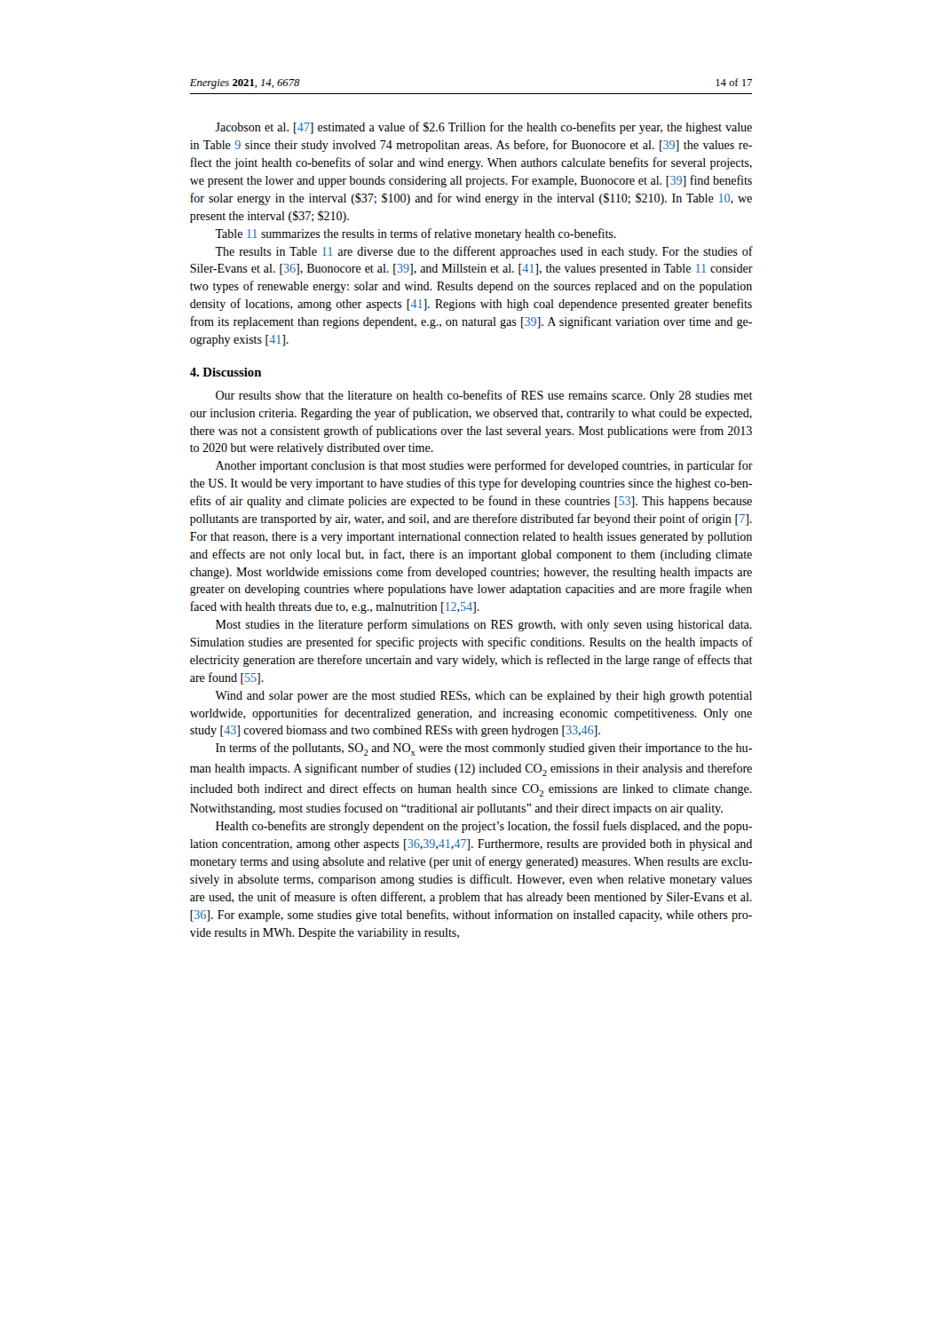Energies 2021, 14, 6678
14 of 17
Jacobson et al. [47] estimated a value of $2.6 Trillion for the health co-benefits per year, the highest value in Table 9 since their study involved 74 metropolitan areas. As before, for Buonocore et al. [39] the values reflect the joint health co-benefits of solar and wind energy. When authors calculate benefits for several projects, we present the lower and upper bounds considering all projects. For example, Buonocore et al. [39] find benefits for solar energy in the interval ($37; $100) and for wind energy in the interval ($110; $210). In Table 10, we present the interval ($37; $210).
Table 11 summarizes the results in terms of relative monetary health co-benefits.
The results in Table 11 are diverse due to the different approaches used in each study. For the studies of Siler-Evans et al. [36], Buonocore et al. [39], and Millstein et al. [41], the values presented in Table 11 consider two types of renewable energy: solar and wind. Results depend on the sources replaced and on the population density of locations, among other aspects [41]. Regions with high coal dependence presented greater benefits from its replacement than regions dependent, e.g., on natural gas [39]. A significant variation over time and geography exists [41].
4. Discussion
Our results show that the literature on health co-benefits of RES use remains scarce. Only 28 studies met our inclusion criteria. Regarding the year of publication, we observed that, contrarily to what could be expected, there was not a consistent growth of publications over the last several years. Most publications were from 2013 to 2020 but were relatively distributed over time.
Another important conclusion is that most studies were performed for developed countries, in particular for the US. It would be very important to have studies of this type for developing countries since the highest co-benefits of air quality and climate policies are expected to be found in these countries [53]. This happens because pollutants are transported by air, water, and soil, and are therefore distributed far beyond their point of origin [7]. For that reason, there is a very important international connection related to health issues generated by pollution and effects are not only local but, in fact, there is an important global component to them (including climate change). Most worldwide emissions come from developed countries; however, the resulting health impacts are greater on developing countries where populations have lower adaptation capacities and are more fragile when faced with health threats due to, e.g., malnutrition [12,54].
Most studies in the literature perform simulations on RES growth, with only seven using historical data. Simulation studies are presented for specific projects with specific conditions. Results on the health impacts of electricity generation are therefore uncertain and vary widely, which is reflected in the large range of effects that are found [55].
Wind and solar power are the most studied RESs, which can be explained by their high growth potential worldwide, opportunities for decentralized generation, and increasing economic competitiveness. Only one study [43] covered biomass and two combined RESs with green hydrogen [33,46].
In terms of the pollutants, SO2 and NOx were the most commonly studied given their importance to the human health impacts. A significant number of studies (12) included CO2 emissions in their analysis and therefore included both indirect and direct effects on human health since CO2 emissions are linked to climate change. Notwithstanding, most studies focused on “traditional air pollutants” and their direct impacts on air quality.
Health co-benefits are strongly dependent on the project’s location, the fossil fuels displaced, and the population concentration, among other aspects [36,39,41,47]. Furthermore, results are provided both in physical and monetary terms and using absolute and relative (per unit of energy generated) measures. When results are exclusively in absolute terms, comparison among studies is difficult. However, even when relative monetary values are used, the unit of measure is often different, a problem that has already been mentioned by Siler-Evans et al. [36]. For example, some studies give total benefits, without information on installed capacity, while others provide results in MWh. Despite the variability in results,